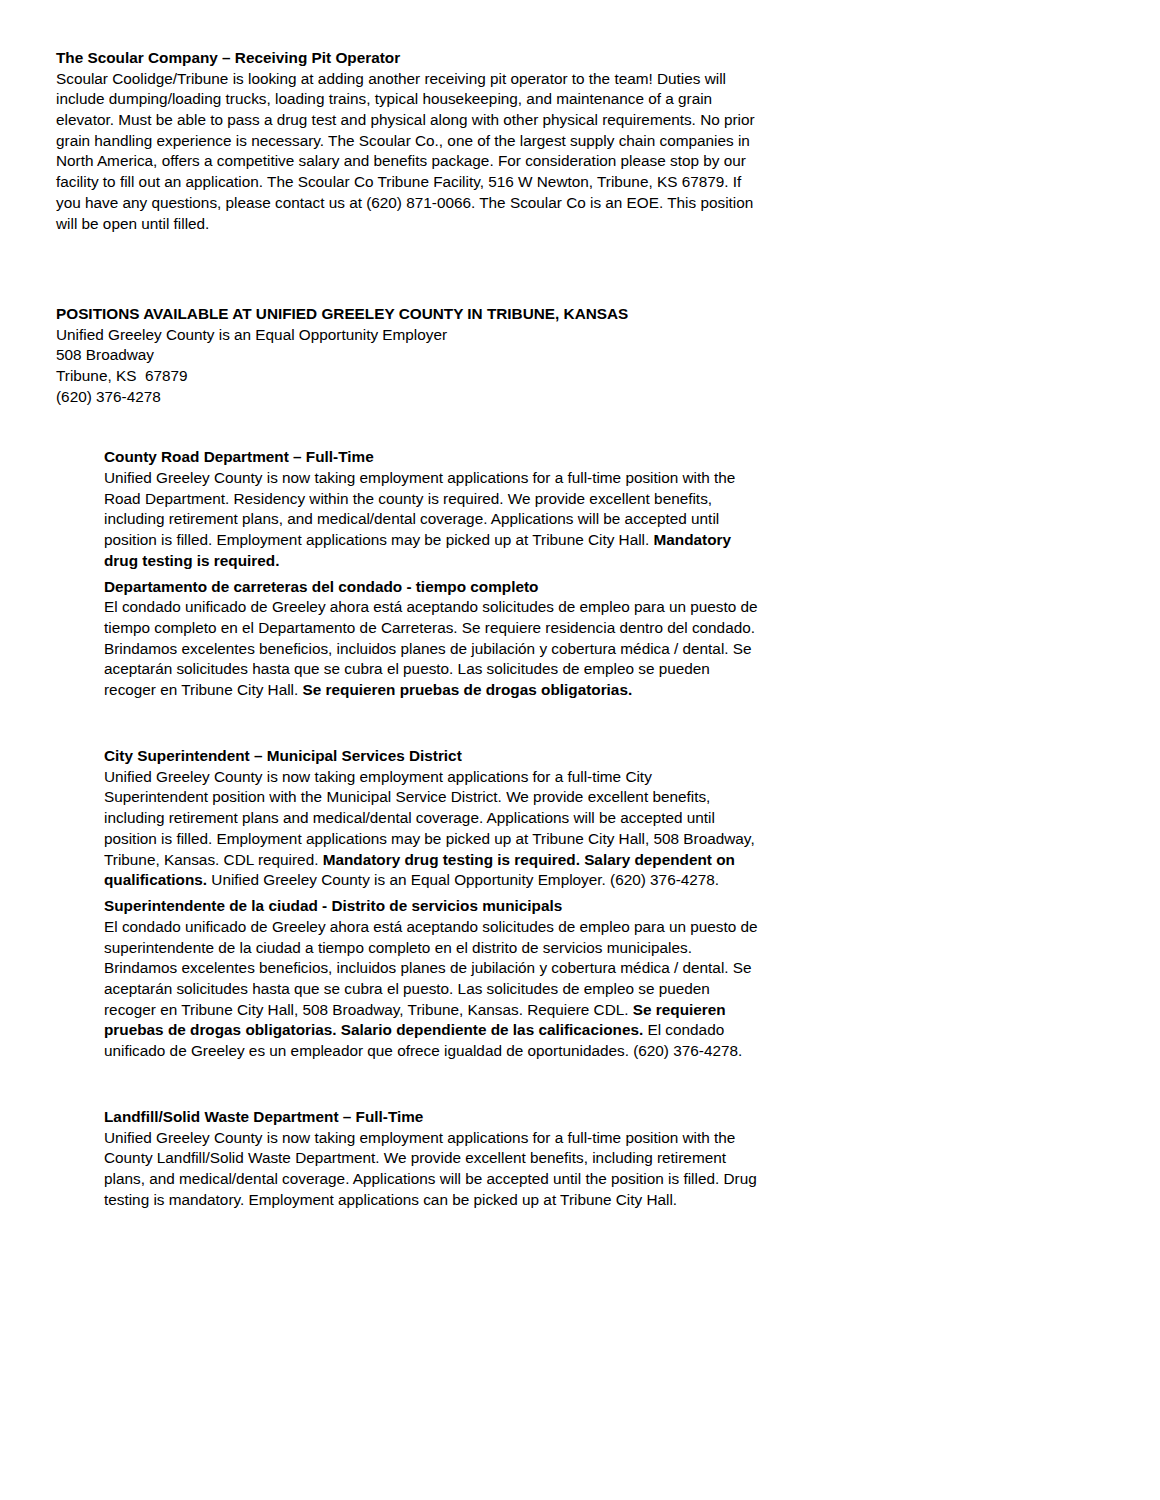The Scoular Company – Receiving Pit Operator
Scoular Coolidge/Tribune is looking at adding another receiving pit operator to the team! Duties will include dumping/loading trucks, loading trains, typical housekeeping, and maintenance of a grain elevator. Must be able to pass a drug test and physical along with other physical requirements. No prior grain handling experience is necessary. The Scoular Co., one of the largest supply chain companies in North America, offers a competitive salary and benefits package. For consideration please stop by our facility to fill out an application. The Scoular Co Tribune Facility, 516 W Newton, Tribune, KS 67879. If you have any questions, please contact us at (620) 871-0066. The Scoular Co is an EOE. This position will be open until filled.
POSITIONS AVAILABLE AT UNIFIED GREELEY COUNTY IN TRIBUNE, KANSAS
Unified Greeley County is an Equal Opportunity Employer
508 Broadway
Tribune, KS 67879
(620) 376-4278
County Road Department – Full-Time
Unified Greeley County is now taking employment applications for a full-time position with the Road Department. Residency within the county is required. We provide excellent benefits, including retirement plans, and medical/dental coverage. Applications will be accepted until position is filled. Employment applications may be picked up at Tribune City Hall. Mandatory drug testing is required.
Departamento de carreteras del condado - tiempo completo
El condado unificado de Greeley ahora está aceptando solicitudes de empleo para un puesto de tiempo completo en el Departamento de Carreteras. Se requiere residencia dentro del condado. Brindamos excelentes beneficios, incluidos planes de jubilación y cobertura médica / dental. Se aceptarán solicitudes hasta que se cubra el puesto. Las solicitudes de empleo se pueden recoger en Tribune City Hall. Se requieren pruebas de drogas obligatorias.
City Superintendent – Municipal Services District
Unified Greeley County is now taking employment applications for a full-time City Superintendent position with the Municipal Service District. We provide excellent benefits, including retirement plans and medical/dental coverage. Applications will be accepted until position is filled. Employment applications may be picked up at Tribune City Hall, 508 Broadway, Tribune, Kansas. CDL required. Mandatory drug testing is required. Salary dependent on qualifications. Unified Greeley County is an Equal Opportunity Employer. (620) 376-4278.
Superintendente de la ciudad - Distrito de servicios municipals
El condado unificado de Greeley ahora está aceptando solicitudes de empleo para un puesto de superintendente de la ciudad a tiempo completo en el distrito de servicios municipales. Brindamos excelentes beneficios, incluidos planes de jubilación y cobertura médica / dental. Se aceptarán solicitudes hasta que se cubra el puesto. Las solicitudes de empleo se pueden recoger en Tribune City Hall, 508 Broadway, Tribune, Kansas. Requiere CDL. Se requieren pruebas de drogas obligatorias. Salario dependiente de las calificaciones. El condado unificado de Greeley es un empleador que ofrece igualdad de oportunidades. (620) 376-4278.
Landfill/Solid Waste Department – Full-Time
Unified Greeley County is now taking employment applications for a full-time position with the County Landfill/Solid Waste Department. We provide excellent benefits, including retirement plans, and medical/dental coverage. Applications will be accepted until the position is filled. Drug testing is mandatory. Employment applications can be picked up at Tribune City Hall.